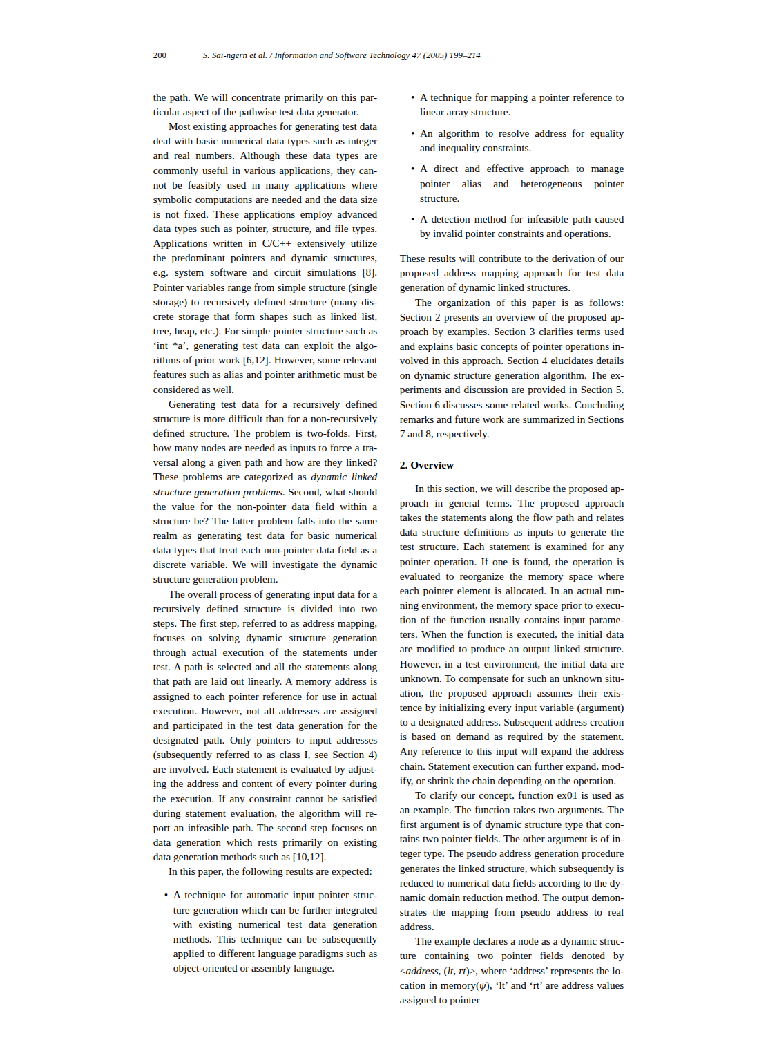200 S. Sai-ngern et al. / Information and Software Technology 47 (2005) 199–214
the path. We will concentrate primarily on this particular aspect of the pathwise test data generator.
Most existing approaches for generating test data deal with basic numerical data types such as integer and real numbers. Although these data types are commonly useful in various applications, they cannot be feasibly used in many applications where symbolic computations are needed and the data size is not fixed. These applications employ advanced data types such as pointer, structure, and file types. Applications written in C/C++ extensively utilize the predominant pointers and dynamic structures, e.g. system software and circuit simulations [8]. Pointer variables range from simple structure (single storage) to recursively defined structure (many discrete storage that form shapes such as linked list, tree, heap, etc.). For simple pointer structure such as ‘int *a’, generating test data can exploit the algorithms of prior work [6,12]. However, some relevant features such as alias and pointer arithmetic must be considered as well.
Generating test data for a recursively defined structure is more difficult than for a non-recursively defined structure. The problem is two-folds. First, how many nodes are needed as inputs to force a traversal along a given path and how are they linked? These problems are categorized as dynamic linked structure generation problems. Second, what should the value for the non-pointer data field within a structure be? The latter problem falls into the same realm as generating test data for basic numerical data types that treat each non-pointer data field as a discrete variable. We will investigate the dynamic structure generation problem.
The overall process of generating input data for a recursively defined structure is divided into two steps. The first step, referred to as address mapping, focuses on solving dynamic structure generation through actual execution of the statements under test. A path is selected and all the statements along that path are laid out linearly. A memory address is assigned to each pointer reference for use in actual execution. However, not all addresses are assigned and participated in the test data generation for the designated path. Only pointers to input addresses (subsequently referred to as class I, see Section 4) are involved. Each statement is evaluated by adjusting the address and content of every pointer during the execution. If any constraint cannot be satisfied during statement evaluation, the algorithm will report an infeasible path. The second step focuses on data generation which rests primarily on existing data generation methods such as [10,12].
In this paper, the following results are expected:
A technique for automatic input pointer structure generation which can be further integrated with existing numerical test data generation methods. This technique can be subsequently applied to different language paradigms such as object-oriented or assembly language.
A technique for mapping a pointer reference to linear array structure.
An algorithm to resolve address for equality and inequality constraints.
A direct and effective approach to manage pointer alias and heterogeneous pointer structure.
A detection method for infeasible path caused by invalid pointer constraints and operations.
These results will contribute to the derivation of our proposed address mapping approach for test data generation of dynamic linked structures.
The organization of this paper is as follows: Section 2 presents an overview of the proposed approach by examples. Section 3 clarifies terms used and explains basic concepts of pointer operations involved in this approach. Section 4 elucidates details on dynamic structure generation algorithm. The experiments and discussion are provided in Section 5. Section 6 discusses some related works. Concluding remarks and future work are summarized in Sections 7 and 8, respectively.
2. Overview
In this section, we will describe the proposed approach in general terms. The proposed approach takes the statements along the flow path and relates data structure definitions as inputs to generate the test structure. Each statement is examined for any pointer operation. If one is found, the operation is evaluated to reorganize the memory space where each pointer element is allocated. In an actual running environment, the memory space prior to execution of the function usually contains input parameters. When the function is executed, the initial data are modified to produce an output linked structure. However, in a test environment, the initial data are unknown. To compensate for such an unknown situation, the proposed approach assumes their existence by initializing every input variable (argument) to a designated address. Subsequent address creation is based on demand as required by the statement. Any reference to this input will expand the address chain. Statement execution can further expand, modify, or shrink the chain depending on the operation.
To clarify our concept, function ex01 is used as an example. The function takes two arguments. The first argument is of dynamic structure type that contains two pointer fields. The other argument is of integer type. The pseudo address generation procedure generates the linked structure, which subsequently is reduced to numerical data fields according to the dynamic domain reduction method. The output demonstrates the mapping from pseudo address to real address.
The example declares a node as a dynamic structure containing two pointer fields denoted by <address, (lt, rt)>, where ‘address’ represents the location in memory(ψ), ‘lt’ and ‘rt’ are address values assigned to pointer